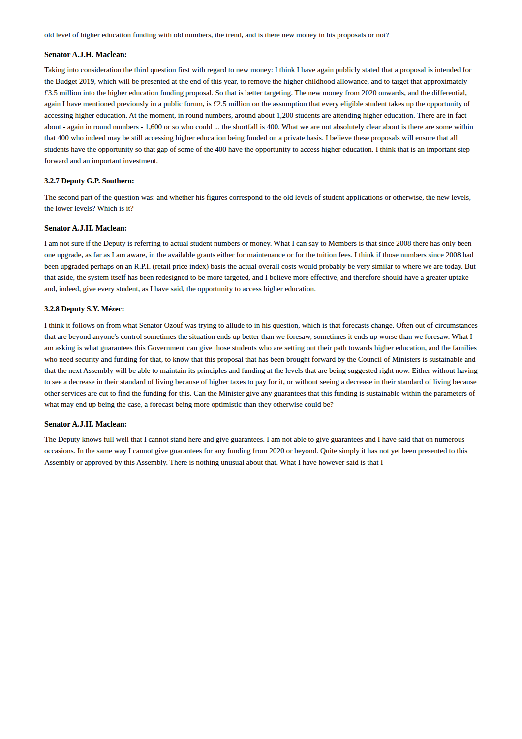old level of higher education funding with old numbers, the trend, and is there new money in his proposals or not?
Senator A.J.H. Maclean:
Taking into consideration the third question first with regard to new money: I think I have again publicly stated that a proposal is intended for the Budget 2019, which will be presented at the end of this year, to remove the higher childhood allowance, and to target that approximately £3.5 million into the higher education funding proposal. So that is better targeting. The new money from 2020 onwards, and the differential, again I have mentioned previously in a public forum, is £2.5 million on the assumption that every eligible student takes up the opportunity of accessing higher education. At the moment, in round numbers, around about 1,200 students are attending higher education. There are in fact about - again in round numbers - 1,600 or so who could ... the shortfall is 400. What we are not absolutely clear about is there are some within that 400 who indeed may be still accessing higher education being funded on a private basis. I believe these proposals will ensure that all students have the opportunity so that gap of some of the 400 have the opportunity to access higher education. I think that is an important step forward and an important investment.
3.2.7 Deputy G.P. Southern:
The second part of the question was: and whether his figures correspond to the old levels of student applications or otherwise, the new levels, the lower levels? Which is it?
Senator A.J.H. Maclean:
I am not sure if the Deputy is referring to actual student numbers or money. What I can say to Members is that since 2008 there has only been one upgrade, as far as I am aware, in the available grants either for maintenance or for the tuition fees. I think if those numbers since 2008 had been upgraded perhaps on an R.P.I. (retail price index) basis the actual overall costs would probably be very similar to where we are today. But that aside, the system itself has been redesigned to be more targeted, and I believe more effective, and therefore should have a greater uptake and, indeed, give every student, as I have said, the opportunity to access higher education.
3.2.8 Deputy S.Y. Mézec:
I think it follows on from what Senator Ozouf was trying to allude to in his question, which is that forecasts change. Often out of circumstances that are beyond anyone's control sometimes the situation ends up better than we foresaw, sometimes it ends up worse than we foresaw. What I am asking is what guarantees this Government can give those students who are setting out their path towards higher education, and the families who need security and funding for that, to know that this proposal that has been brought forward by the Council of Ministers is sustainable and that the next Assembly will be able to maintain its principles and funding at the levels that are being suggested right now. Either without having to see a decrease in their standard of living because of higher taxes to pay for it, or without seeing a decrease in their standard of living because other services are cut to find the funding for this. Can the Minister give any guarantees that this funding is sustainable within the parameters of what may end up being the case, a forecast being more optimistic than they otherwise could be?
Senator A.J.H. Maclean:
The Deputy knows full well that I cannot stand here and give guarantees. I am not able to give guarantees and I have said that on numerous occasions. In the same way I cannot give guarantees for any funding from 2020 or beyond. Quite simply it has not yet been presented to this Assembly or approved by this Assembly. There is nothing unusual about that. What I have however said is that I